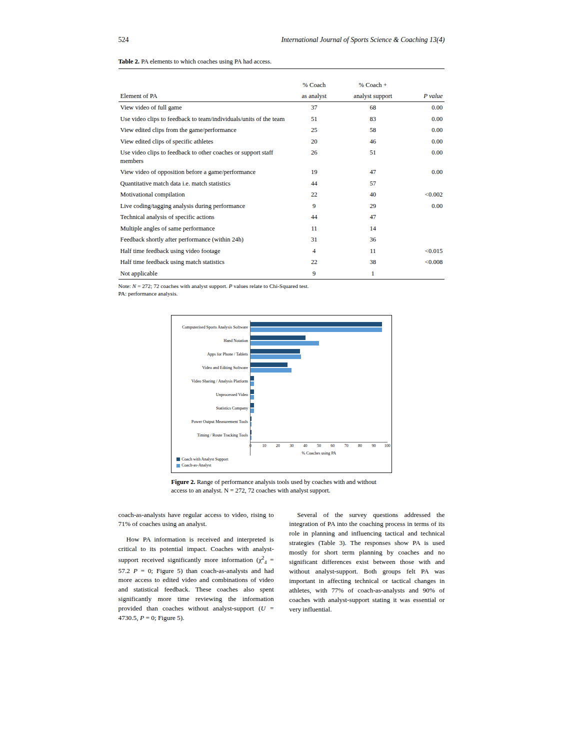524
International Journal of Sports Science & Coaching 13(4)
Table 2. PA elements to which coaches using PA had access.
| | % Coach | % Coach + | |
| --- | --- | --- | --- |
| Element of PA | as analyst | analyst support | P value |
| View video of full game | 37 | 68 | 0.00 |
| Use video clips to feedback to team/individuals/units of the team | 51 | 83 | 0.00 |
| View edited clips from the game/performance | 25 | 58 | 0.00 |
| View edited clips of specific athletes | 20 | 46 | 0.00 |
| Use video clips to feedback to other coaches or support staff members | 26 | 51 | 0.00 |
| View video of opposition before a game/performance | 19 | 47 | 0.00 |
| Quantitative match data i.e. match statistics | 44 | 57 | |
| Motivational compilation | 22 | 40 | <0.002 |
| Live coding/tagging analysis during performance | 9 | 29 | 0.00 |
| Technical analysis of specific actions | 44 | 47 | |
| Multiple angles of same performance | 11 | 14 | |
| Feedback shortly after performance (within 24h) | 31 | 36 | |
| Half time feedback using video footage | 4 | 11 | <0.015 |
| Half time feedback using match statistics | 22 | 38 | <0.008 |
| Not applicable | 9 | 1 | |
Note: N = 272; 72 coaches with analyst support. P values relate to Chi-Squared test.
PA: performance analysis.
Computerised Sports Analysis Software
Hand Notation
Apps for Phone / Tablets
Video and Editing Software
Video Sharing / Analysis Platform
Unprocessed Video
Statistics Company
Power Output Measurement Tools
Timing / Route Tracking Tools
0 10 20 30 40 50 60 70 80 90 100
% Coaches using PA
Coach with Analyst Support
Coach-as-Analyst
Figure 2. Range of performance analysis tools used by coaches with and without access to an analyst. N = 272, 72 coaches with analyst support.
coach-as-analysts have regular access to video, rising to 71% of coaches using an analyst.
How PA information is received and interpreted is critical to its potential impact. Coaches with analyst-support received significantly more information (χ24 = 57.2 P = 0; Figure 5) than coach-as-analysts and had more access to edited video and combinations of video and statistical feedback. These coaches also spent significantly more time reviewing the information provided than coaches without analyst-support (U = 4730.5, P = 0; Figure 5).
Several of the survey questions addressed the integration of PA into the coaching process in terms of its role in planning and influencing tactical and technical strategies (Table 3). The responses show PA is used mostly for short term planning by coaches and no significant differences exist between those with and without analyst-support. Both groups felt PA was important in affecting technical or tactical changes in athletes, with 77% of coach-as-analysts and 90% of coaches with analyst-support stating it was essential or very influential.